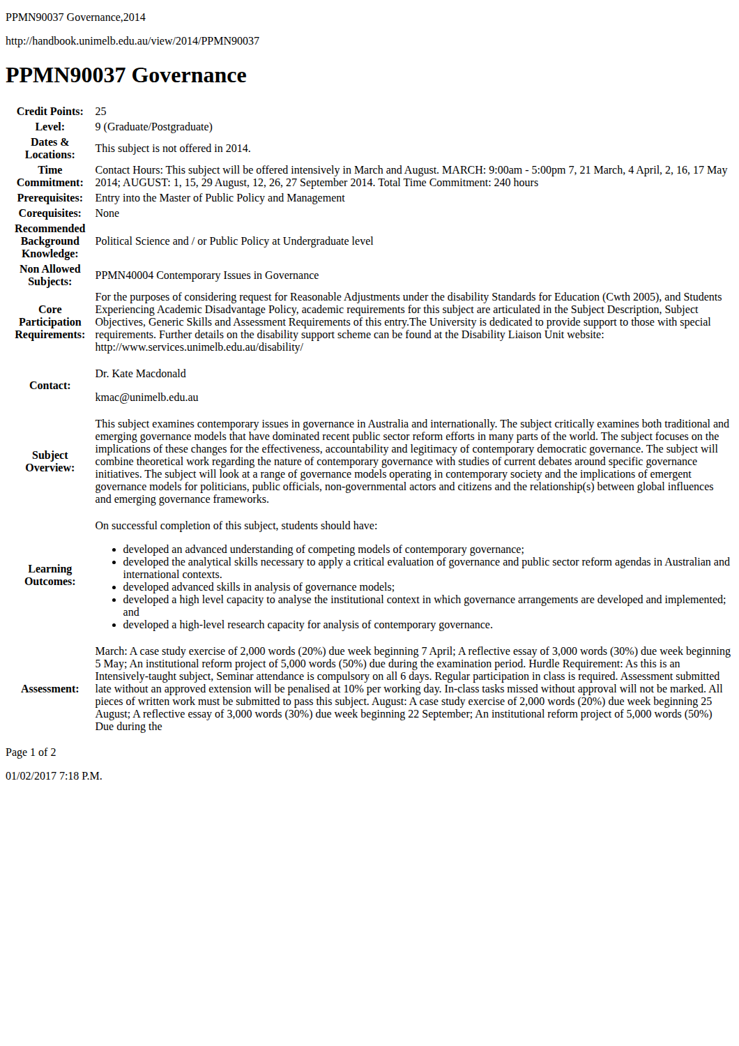PPMN90037 Governance,2014
http://handbook.unimelb.edu.au/view/2014/PPMN90037
PPMN90037 Governance
| Credit Points: | 25 |
| Level: | 9 (Graduate/Postgraduate) |
| Dates & Locations: | This subject is not offered in 2014. |
| Time Commitment: | Contact Hours: This subject will be offered intensively in March and August. MARCH: 9:00am - 5:00pm 7, 21 March, 4 April, 2, 16, 17 May 2014; AUGUST: 1, 15, 29 August, 12, 26, 27 September 2014. Total Time Commitment: 240 hours |
| Prerequisites: | Entry into the Master of Public Policy and Management |
| Corequisites: | None |
| Recommended Background Knowledge: | Political Science and / or Public Policy at Undergraduate level |
| Non Allowed Subjects: | PPMN40004 Contemporary Issues in Governance |
| Core Participation Requirements: | For the purposes of considering request for Reasonable Adjustments under the disability Standards for Education (Cwth 2005), and Students Experiencing Academic Disadvantage Policy, academic requirements for this subject are articulated in the Subject Description, Subject Objectives, Generic Skills and Assessment Requirements of this entry.The University is dedicated to provide support to those with special requirements. Further details on the disability support scheme can be found at the Disability Liaison Unit website: http://www.services.unimelb.edu.au/disability/ |
| Contact: | Dr. Kate Macdonald kmac@unimelb.edu.au |
| Subject Overview: | This subject examines contemporary issues in governance in Australia and internationally. The subject critically examines both traditional and emerging governance models that have dominated recent public sector reform efforts in many parts of the world. The subject focuses on the implications of these changes for the effectiveness, accountability and legitimacy of contemporary democratic governance. The subject will combine theoretical work regarding the nature of contemporary governance with studies of current debates around specific governance initiatives. The subject will look at a range of governance models operating in contemporary society and the implications of emergent governance models for politicians, public officials, non-governmental actors and citizens and the relationship(s) between global influences and emerging governance frameworks. |
| Learning Outcomes: | On successful completion of this subject, students should have: developed an advanced understanding of competing models of contemporary governance; developed the analytical skills necessary to apply a critical evaluation of governance and public sector reform agendas in Australian and international contexts. developed advanced skills in analysis of governance models; developed a high level capacity to analyse the institutional context in which governance arrangements are developed and implemented; and developed a high-level research capacity for analysis of contemporary governance. |
| Assessment: | March: A case study exercise of 2,000 words (20%) due week beginning 7 April; A reflective essay of 3,000 words (30%) due week beginning 5 May; An institutional reform project of 5,000 words (50%) due during the examination period. Hurdle Requirement: As this is an Intensively-taught subject, Seminar attendance is compulsory on all 6 days. Regular participation in class is required. Assessment submitted late without an approved extension will be penalised at 10% per working day. In-class tasks missed without approval will not be marked. All pieces of written work must be submitted to pass this subject. August: A case study exercise of 2,000 words (20%) due week beginning 25 August; A reflective essay of 3,000 words (30%) due week beginning 22 September; An institutional reform project of 5,000 words (50%) Due during the |
Page 1 of 2
01/02/2017 7:18 P.M.